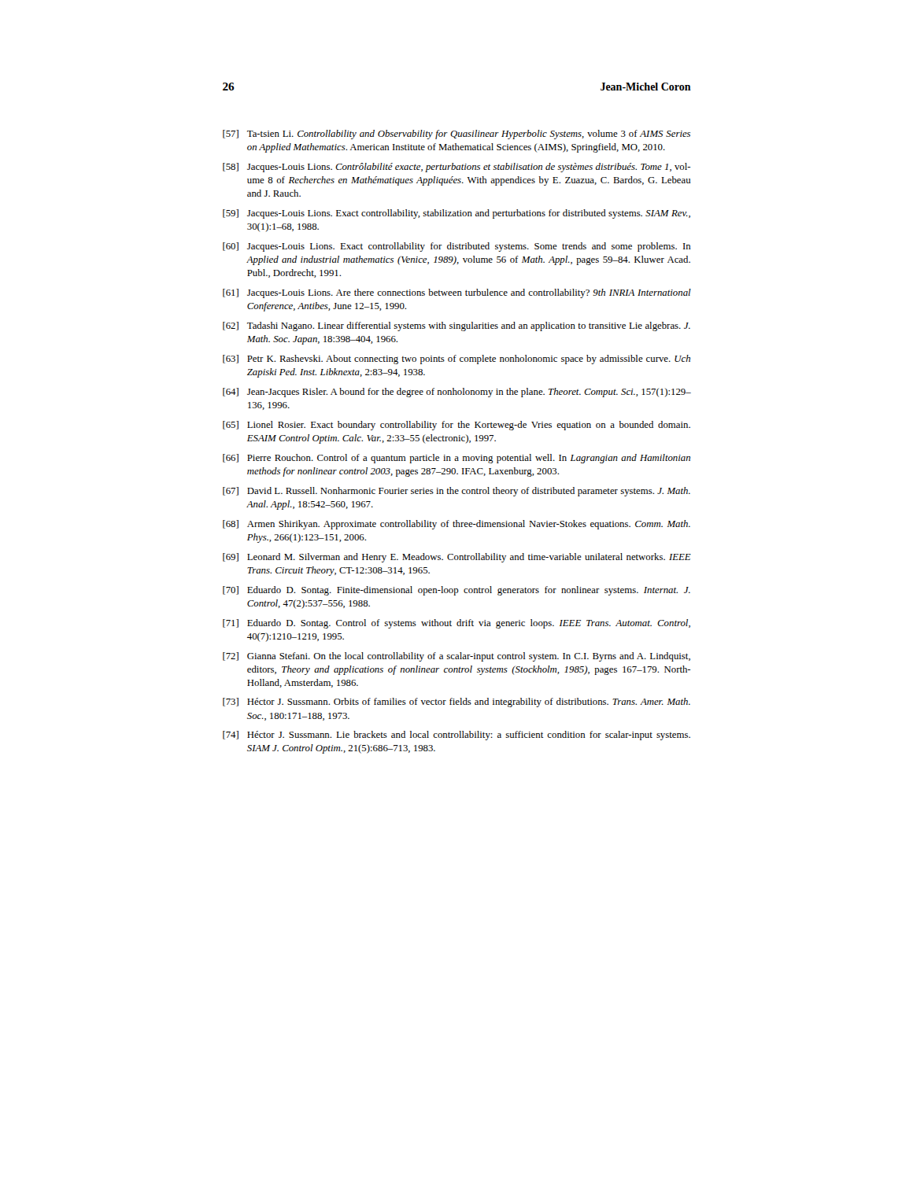26 Jean-Michel Coron
[57] Ta-tsien Li. Controllability and Observability for Quasilinear Hyperbolic Systems, volume 3 of AIMS Series on Applied Mathematics. American Institute of Mathematical Sciences (AIMS), Springfield, MO, 2010.
[58] Jacques-Louis Lions. Contrôlabilité exacte, perturbations et stabilisation de systèmes distribués. Tome 1, volume 8 of Recherches en Mathématiques Appliquées. With appendices by E. Zuazua, C. Bardos, G. Lebeau and J. Rauch.
[59] Jacques-Louis Lions. Exact controllability, stabilization and perturbations for distributed systems. SIAM Rev., 30(1):1–68, 1988.
[60] Jacques-Louis Lions. Exact controllability for distributed systems. Some trends and some problems. In Applied and industrial mathematics (Venice, 1989), volume 56 of Math. Appl., pages 59–84. Kluwer Acad. Publ., Dordrecht, 1991.
[61] Jacques-Louis Lions. Are there connections between turbulence and controllability? 9th INRIA International Conference, Antibes, June 12–15, 1990.
[62] Tadashi Nagano. Linear differential systems with singularities and an application to transitive Lie algebras. J. Math. Soc. Japan, 18:398–404, 1966.
[63] Petr K. Rashevski. About connecting two points of complete nonholonomic space by admissible curve. Uch Zapiski Ped. Inst. Libknexta, 2:83–94, 1938.
[64] Jean-Jacques Risler. A bound for the degree of nonholonomy in the plane. Theoret. Comput. Sci., 157(1):129–136, 1996.
[65] Lionel Rosier. Exact boundary controllability for the Korteweg-de Vries equation on a bounded domain. ESAIM Control Optim. Calc. Var., 2:33–55 (electronic), 1997.
[66] Pierre Rouchon. Control of a quantum particle in a moving potential well. In Lagrangian and Hamiltonian methods for nonlinear control 2003, pages 287–290. IFAC, Laxenburg, 2003.
[67] David L. Russell. Nonharmonic Fourier series in the control theory of distributed parameter systems. J. Math. Anal. Appl., 18:542–560, 1967.
[68] Armen Shirikyan. Approximate controllability of three-dimensional Navier-Stokes equations. Comm. Math. Phys., 266(1):123–151, 2006.
[69] Leonard M. Silverman and Henry E. Meadows. Controllability and time-variable unilateral networks. IEEE Trans. Circuit Theory, CT-12:308–314, 1965.
[70] Eduardo D. Sontag. Finite-dimensional open-loop control generators for nonlinear systems. Internat. J. Control, 47(2):537–556, 1988.
[71] Eduardo D. Sontag. Control of systems without drift via generic loops. IEEE Trans. Automat. Control, 40(7):1210–1219, 1995.
[72] Gianna Stefani. On the local controllability of a scalar-input control system. In C.I. Byrns and A. Lindquist, editors, Theory and applications of nonlinear control systems (Stockholm, 1985), pages 167–179. North-Holland, Amsterdam, 1986.
[73] Héctor J. Sussmann. Orbits of families of vector fields and integrability of distributions. Trans. Amer. Math. Soc., 180:171–188, 1973.
[74] Héctor J. Sussmann. Lie brackets and local controllability: a sufficient condition for scalar-input systems. SIAM J. Control Optim., 21(5):686–713, 1983.